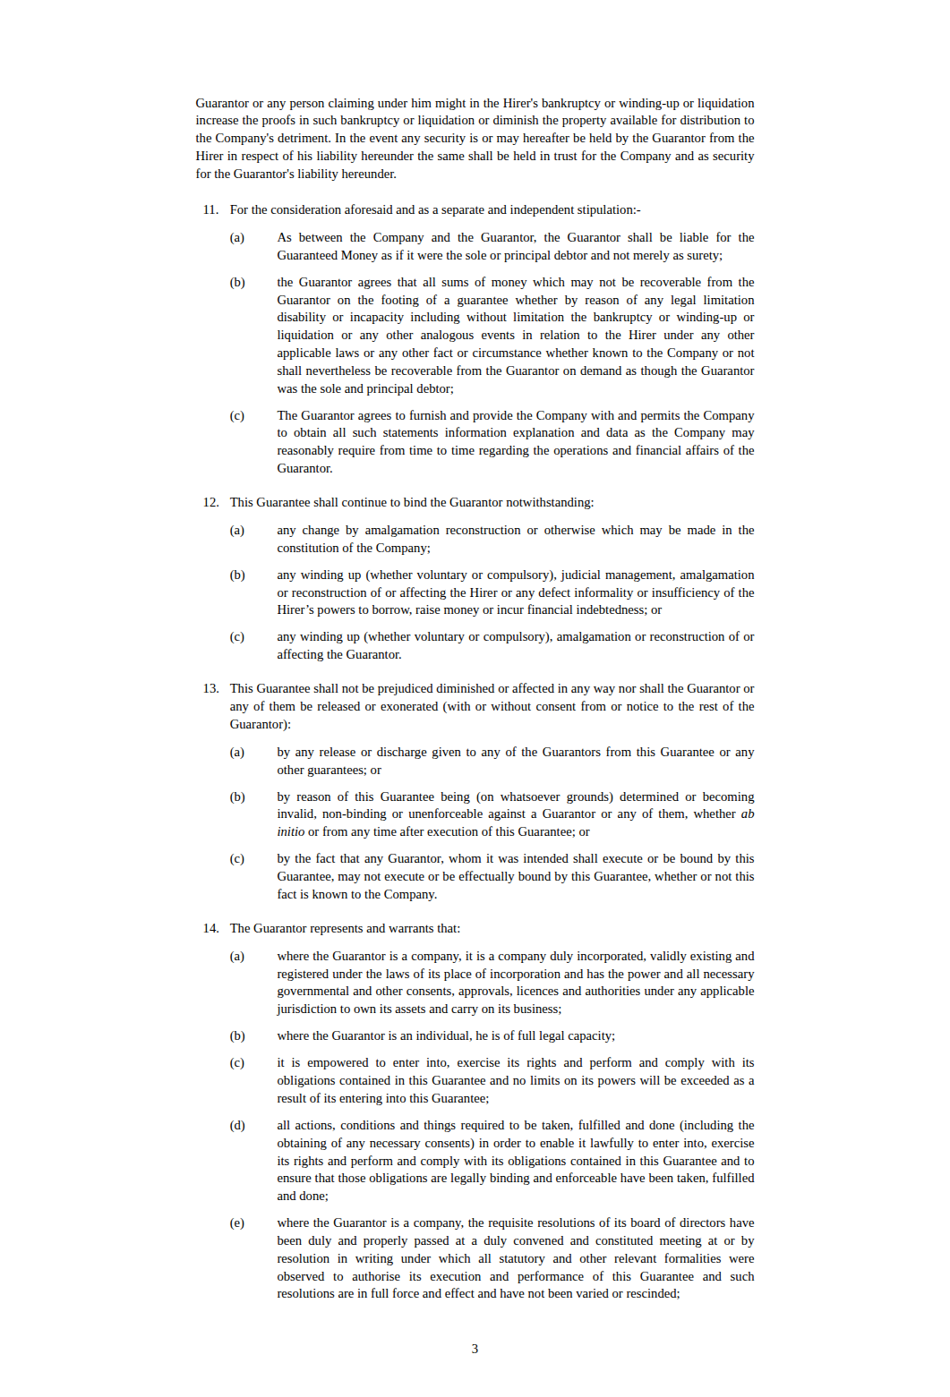Guarantor or any person claiming under him might in the Hirer's bankruptcy or winding-up or liquidation increase the proofs in such bankruptcy or liquidation or diminish the property available for distribution to the Company's detriment. In the event any security is or may hereafter be held by the Guarantor from the Hirer in respect of his liability hereunder the same shall be held in trust for the Company and as security for the Guarantor's liability hereunder.
For the consideration aforesaid and as a separate and independent stipulation:-
As between the Company and the Guarantor, the Guarantor shall be liable for the Guaranteed Money as if it were the sole or principal debtor and not merely as surety;
the Guarantor agrees that all sums of money which may not be recoverable from the Guarantor on the footing of a guarantee whether by reason of any legal limitation disability or incapacity including without limitation the bankruptcy or winding-up or liquidation or any other analogous events in relation to the Hirer under any other applicable laws or any other fact or circumstance whether known to the Company or not shall nevertheless be recoverable from the Guarantor on demand as though the Guarantor was the sole and principal debtor;
The Guarantor agrees to furnish and provide the Company with and permits the Company to obtain all such statements information explanation and data as the Company may reasonably require from time to time regarding the operations and financial affairs of the Guarantor.
This Guarantee shall continue to bind the Guarantor notwithstanding:
any change by amalgamation reconstruction or otherwise which may be made in the constitution of the Company;
any winding up (whether voluntary or compulsory), judicial management, amalgamation or reconstruction of or affecting the Hirer or any defect informality or insufficiency of the Hirer’s powers to borrow, raise money or incur financial indebtedness; or
any winding up (whether voluntary or compulsory), amalgamation or reconstruction of or affecting the Guarantor.
This Guarantee shall not be prejudiced diminished or affected in any way nor shall the Guarantor or any of them be released or exonerated (with or without consent from or notice to the rest of the Guarantor):
by any release or discharge given to any of the Guarantors from this Guarantee or any other guarantees; or
by reason of this Guarantee being (on whatsoever grounds) determined or becoming invalid, non-binding or unenforceable against a Guarantor or any of them, whether ab initio or from any time after execution of this Guarantee; or
by the fact that any Guarantor, whom it was intended shall execute or be bound by this Guarantee, may not execute or be effectually bound by this Guarantee, whether or not this fact is known to the Company.
The Guarantor represents and warrants that:
where the Guarantor is a company, it is a company duly incorporated, validly existing and registered under the laws of its place of incorporation and has the power and all necessary governmental and other consents, approvals, licences and authorities under any applicable jurisdiction to own its assets and carry on its business;
where the Guarantor is an individual, he is of full legal capacity;
it is empowered to enter into, exercise its rights and perform and comply with its obligations contained in this Guarantee and no limits on its powers will be exceeded as a result of its entering into this Guarantee;
all actions, conditions and things required to be taken, fulfilled and done (including the obtaining of any necessary consents) in order to enable it lawfully to enter into, exercise its rights and perform and comply with its obligations contained in this Guarantee and to ensure that those obligations are legally binding and enforceable have been taken, fulfilled and done;
where the Guarantor is a company, the requisite resolutions of its board of directors have been duly and properly passed at a duly convened and constituted meeting at or by resolution in writing under which all statutory and other relevant formalities were observed to authorise its execution and performance of this Guarantee and such resolutions are in full force and effect and have not been varied or rescinded;
3